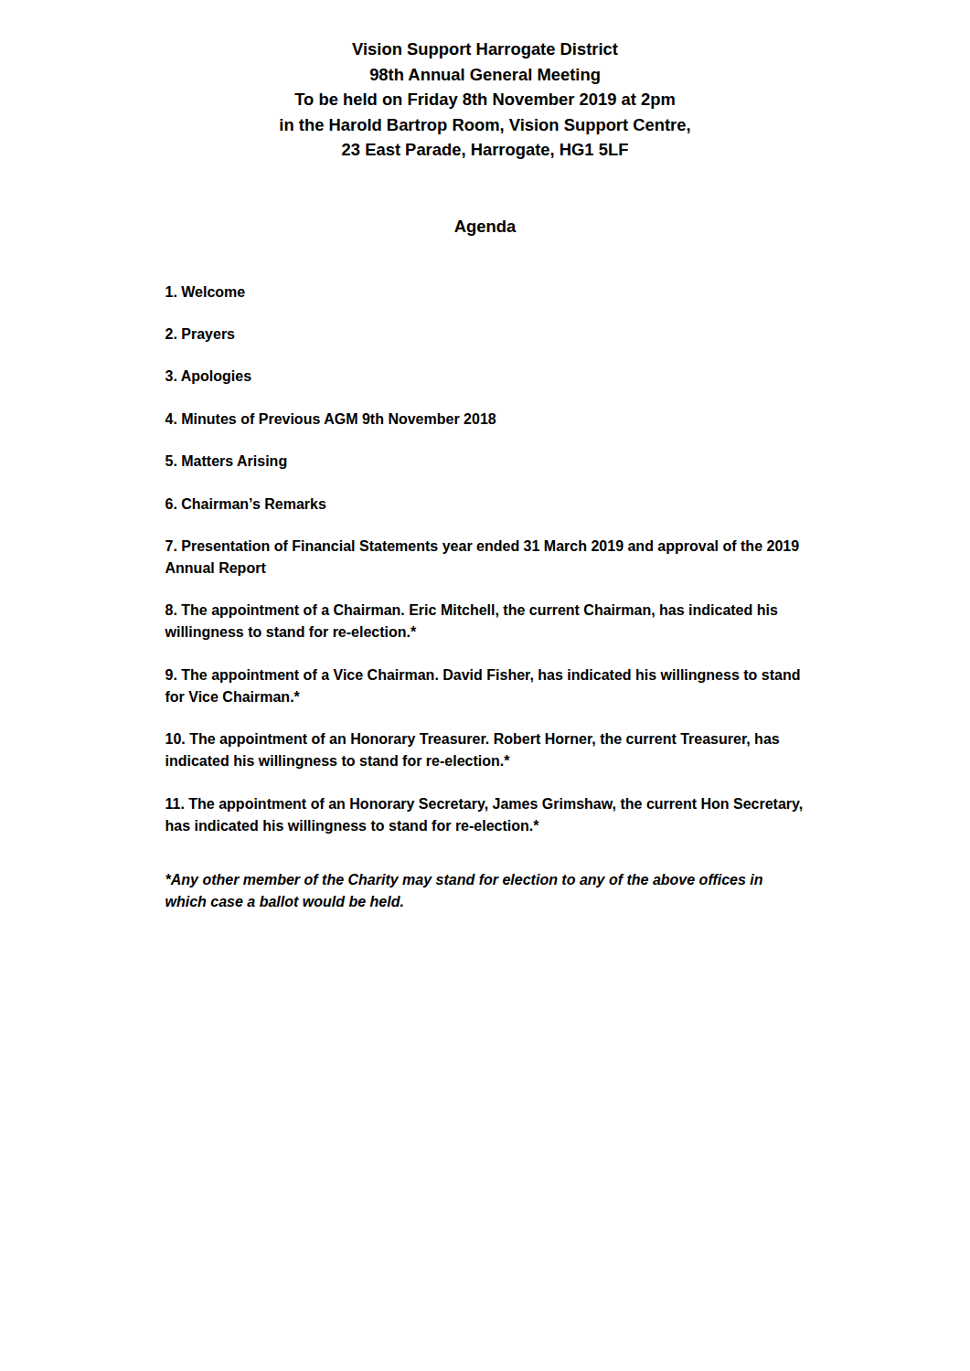Vision Support Harrogate District
98th Annual General Meeting
To be held on Friday 8th November 2019 at 2pm
in the Harold Bartrop Room, Vision Support Centre,
23 East Parade, Harrogate, HG1 5LF
Agenda
1. Welcome
2. Prayers
3. Apologies
4. Minutes of Previous AGM 9th November 2018
5. Matters Arising
6. Chairman’s Remarks
7. Presentation of Financial Statements year ended 31 March 2019 and approval of the 2019 Annual Report
8. The appointment of a Chairman. Eric Mitchell, the current Chairman, has indicated his willingness to stand for re-election.*
9. The appointment of a Vice Chairman. David Fisher, has indicated his willingness to stand for Vice Chairman.*
10. The appointment of an Honorary Treasurer. Robert Horner, the current Treasurer, has indicated his willingness to stand for re-election.*
11. The appointment of an Honorary Secretary, James Grimshaw, the current Hon Secretary, has indicated his willingness to stand for re-election.*
*Any other member of the Charity may stand for election to any of the above offices in which case a ballot would be held.